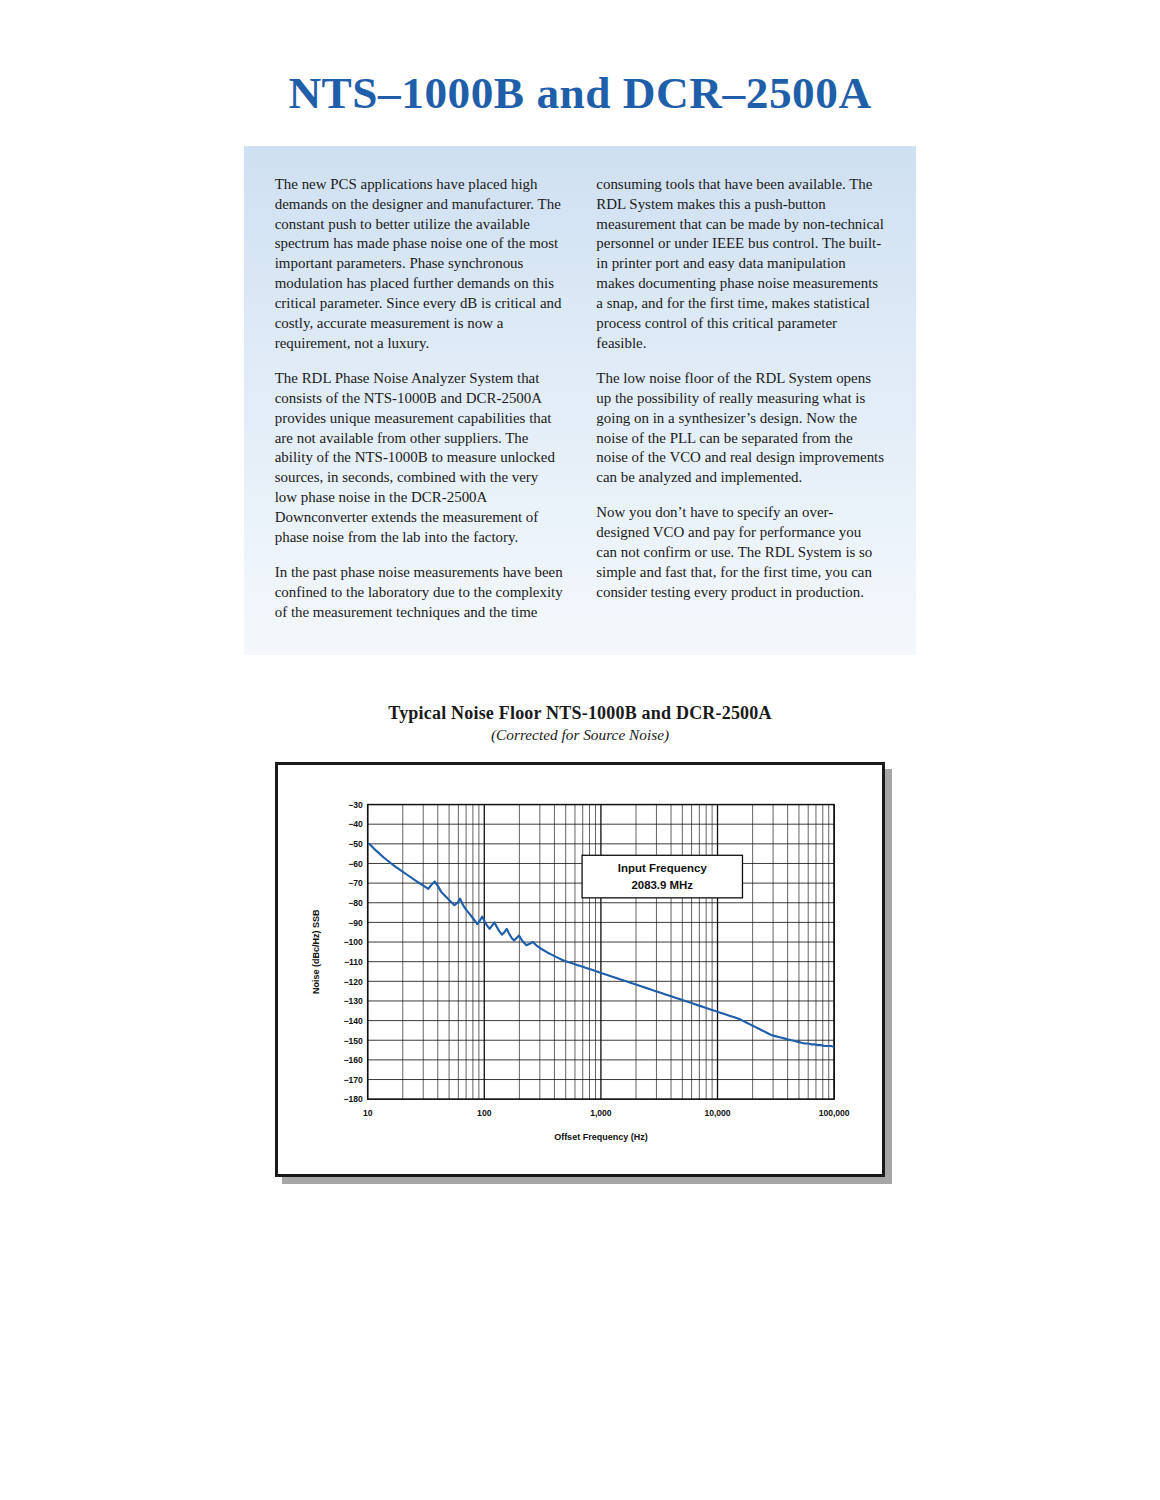NTS–1000B and DCR–2500A
The new PCS applications have placed high demands on the designer and manufacturer. The constant push to better utilize the available spectrum has made phase noise one of the most important parameters. Phase synchronous modulation has placed further demands on this critical parameter. Since every dB is critical and costly, accurate measurement is now a requirement, not a luxury.
The RDL Phase Noise Analyzer System that consists of the NTS-1000B and DCR-2500A provides unique measurement capabilities that are not available from other suppliers. The ability of the NTS-1000B to measure unlocked sources, in seconds, combined with the very low phase noise in the DCR-2500A Downconverter extends the measurement of phase noise from the lab into the factory.
In the past phase noise measurements have been confined to the laboratory due to the complexity of the measurement techniques and the time consuming tools that have been available. The RDL System makes this a push-button measurement that can be made by non-technical personnel or under IEEE bus control. The built-in printer port and easy data manipulation makes documenting phase noise measurements a snap, and for the first time, makes statistical process control of this critical parameter feasible.
The low noise floor of the RDL System opens up the possibility of really measuring what is going on in a synthesizer’s design. Now the noise of the PLL can be separated from the noise of the VCO and real design improvements can be analyzed and implemented.
Now you don’t have to specify an over-designed VCO and pay for performance you can not confirm or use. The RDL System is so simple and fast that, for the first time, you can consider testing every product in production.
Typical Noise Floor NTS-1000B and DCR-2500A
(Corrected for Source Noise)
−30 −40 −50 −60 −70 −80 −90 −100 −110 −120 −130 −140 −150 −160 −170 −180 10 100 1,000 10,000 100,000 Offset Frequency (Hz) Noise (dBc/Hz) SSB Input Frequency 2083.9 MHz